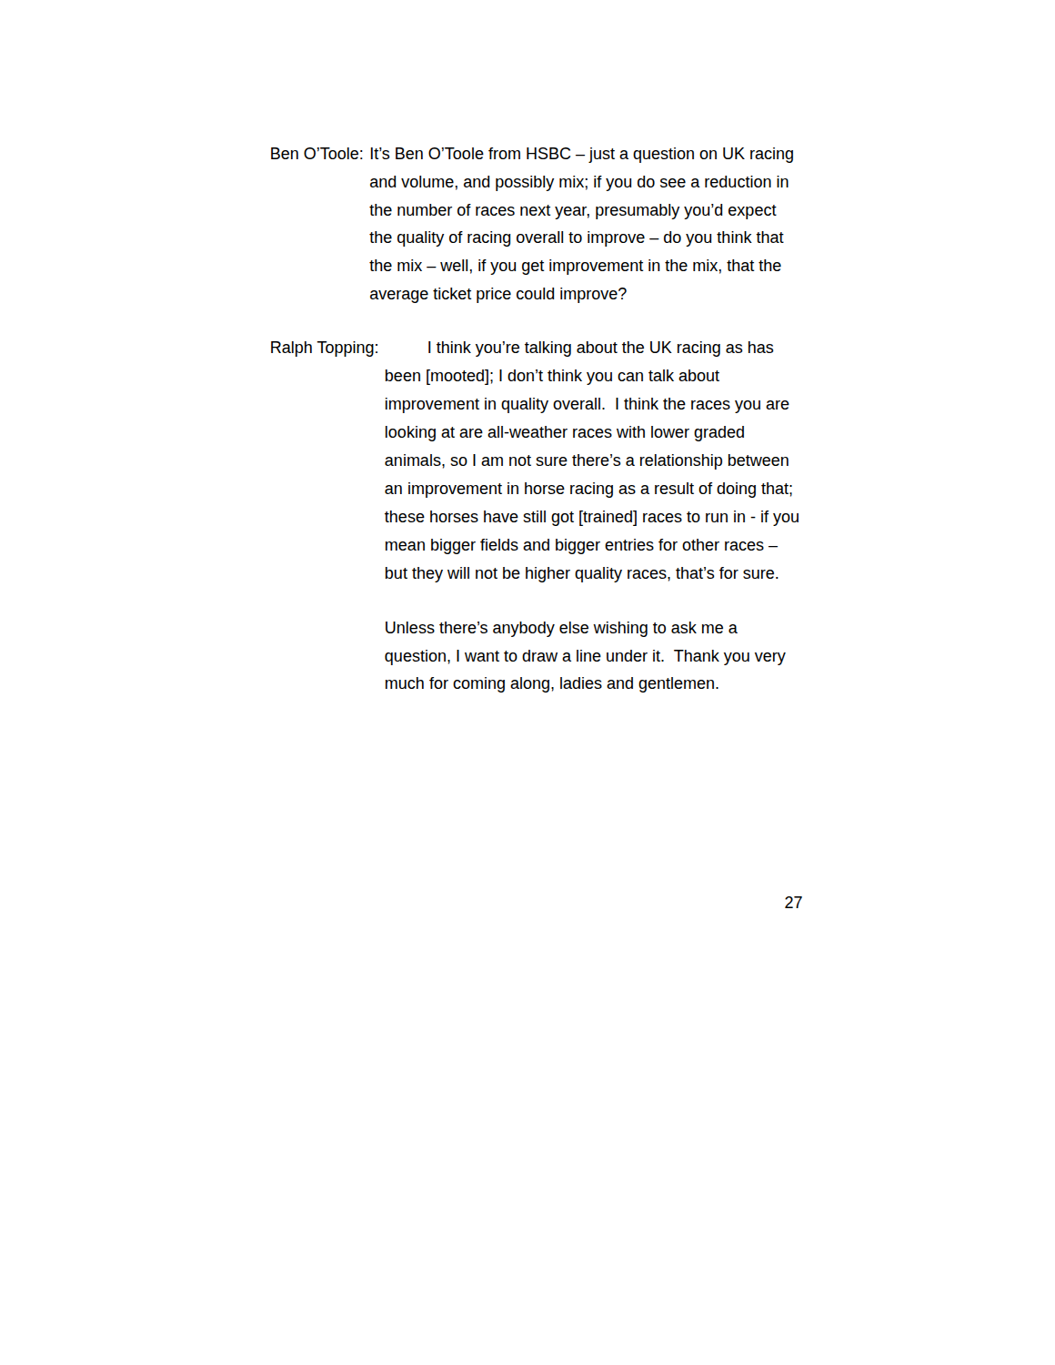Ben O’Toole:
It’s Ben O’Toole from HSBC – just a question on UK racing and volume, and possibly mix; if you do see a reduction in the number of races next year, presumably you’d expect the quality of racing overall to improve – do you think that the mix – well, if you get improvement in the mix, that the average ticket price could improve?
Ralph Topping:
I think you’re talking about the UK racing as has been [mooted]; I don’t think you can talk about improvement in quality overall. I think the races you are looking at are all-weather races with lower graded animals, so I am not sure there’s a relationship between an improvement in horse racing as a result of doing that; these horses have still got [trained] races to run in - if you mean bigger fields and bigger entries for other races – but they will not be higher quality races, that’s for sure.
Unless there’s anybody else wishing to ask me a question, I want to draw a line under it. Thank you very much for coming along, ladies and gentlemen.
27